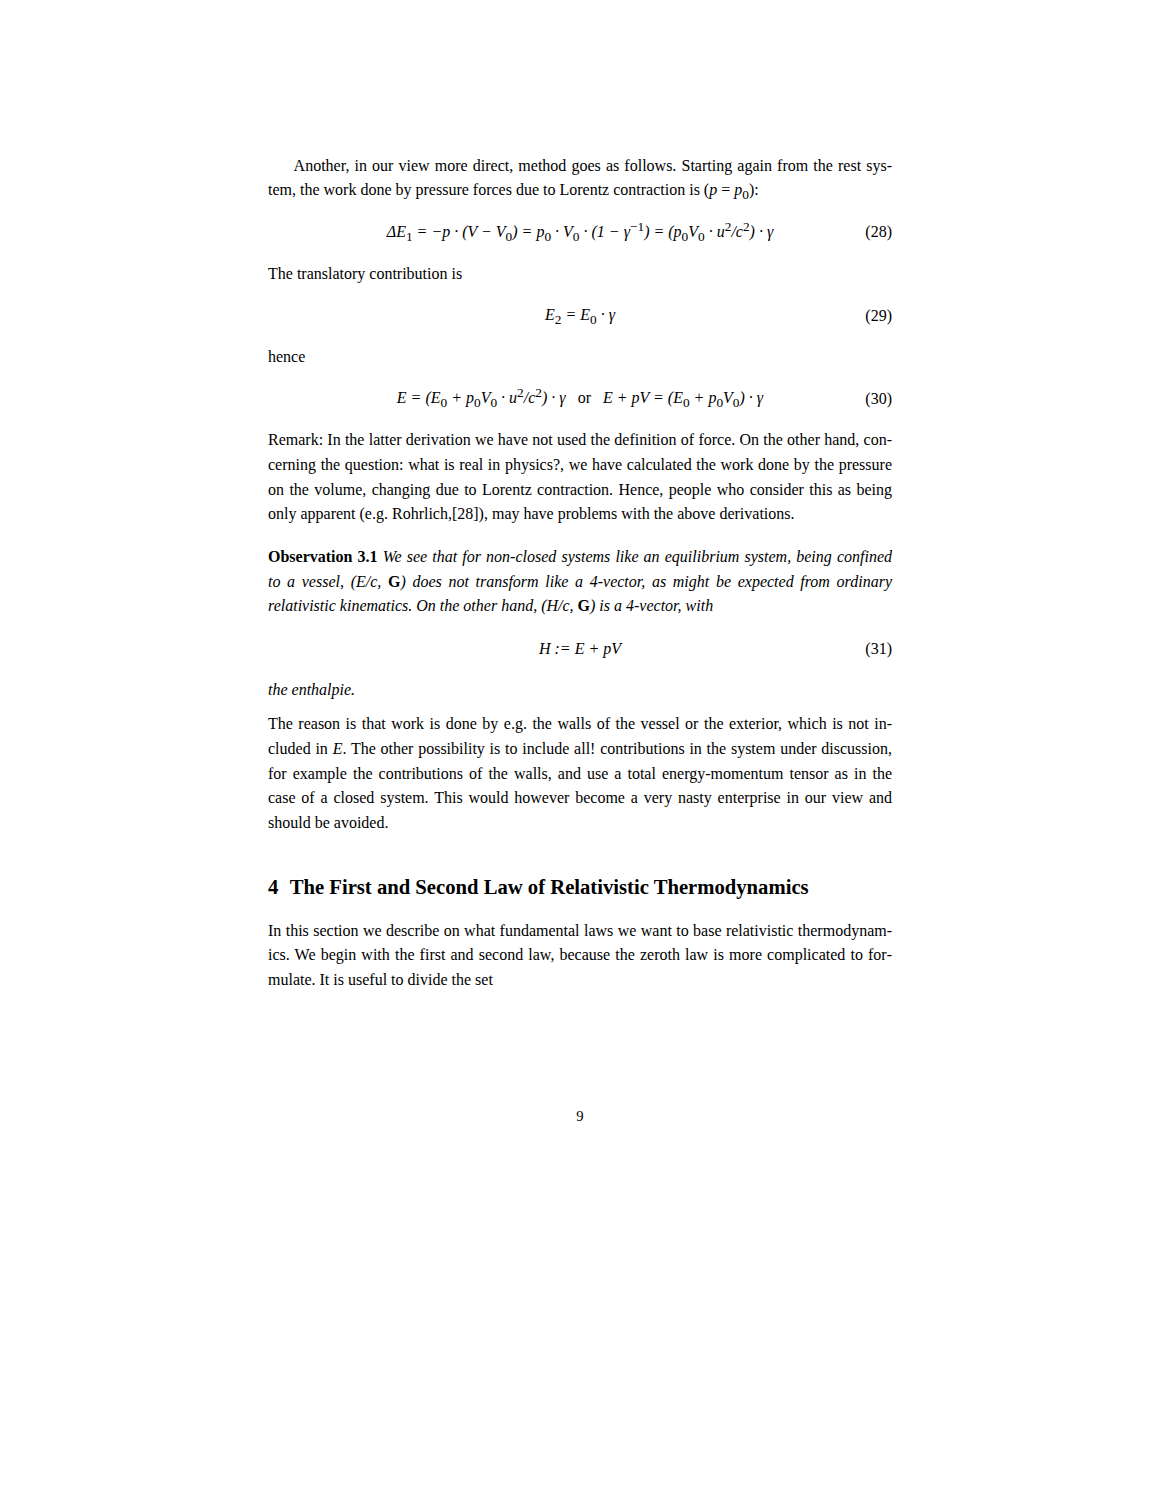Another, in our view more direct, method goes as follows. Starting again from the rest system, the work done by pressure forces due to Lorentz contraction is (p = p0):
ΔE1 = −p · (V − V0) = p0 · V0 · (1 − γ−1) = (p0V0 · u2/c2) · γ (28)
The translatory contribution is
E2 = E0 · γ (29)
hence
E = (E0 + p0V0 · u2/c2) · γ or E + pV = (E0 + p0V0) · γ (30)
Remark: In the latter derivation we have not used the definition of force. On the other hand, concerning the question: what is real in physics?, we have calculated the work done by the pressure on the volume, changing due to Lorentz contraction. Hence, people who consider this as being only apparent (e.g. Rohrlich,[28]), may have problems with the above derivations.
Observation 3.1 We see that for non-closed systems like an equilibrium system, being confined to a vessel, (E/c, G) does not transform like a 4-vector, as might be expected from ordinary relativistic kinematics. On the other hand, (H/c, G) is a 4-vector, with
H := E + pV (31)
the enthalpie.
The reason is that work is done by e.g. the walls of the vessel or the exterior, which is not included in E. The other possibility is to include all! contributions in the system under discussion, for example the contributions of the walls, and use a total energy-momentum tensor as in the case of a closed system. This would however become a very nasty enterprise in our view and should be avoided.
4 The First and Second Law of Relativistic Thermodynamics
In this section we describe on what fundamental laws we want to base relativistic thermodynamics. We begin with the first and second law, because the zeroth law is more complicated to formulate. It is useful to divide the set
9